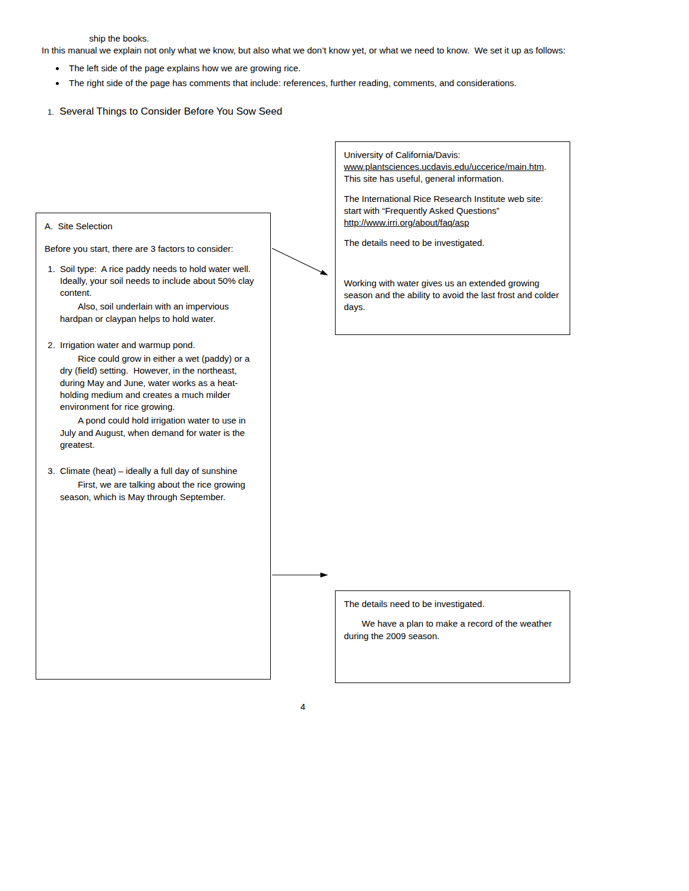ship the books.
In this manual we explain not only what we know, but also what we don’t know yet, or what we need to know. We set it up as follows:
The left side of the page explains how we are growing rice.
The right side of the page has comments that include: references, further reading, comments, and considerations.
1. Several Things to Consider Before You Sow Seed
| A. Site Selection Before you start, there are 3 factors to consider: Soil type: A rice paddy needs to hold water well. Ideally, your soil needs to include about 50% clay content. Also, soil underlain with an impervious hardpan or claypan helps to hold water. Irrigation water and warmup pond. Rice could grow in either a wet (paddy) or a dry (field) setting. However, in the northeast, during May and June, water works as a heat-holding medium and creates a much milder environment for rice growing. A pond could hold irrigation water to use in July and August, when demand for water is the greatest. Climate (heat) – ideally a full day of sunshine First, we are talking about the rice growing season, which is May through September. | | University of California/Davis: www.plantsciences.ucdavis.edu/uccerice/main.htm . This site has useful, general information. The International Rice Research Institute web site: start with “Frequently Asked Questions” http://www.irri.org/about/faq/asp The details need to be investigated. Working with water gives us an extended growing season and the ability to avoid the last frost and colder days. The details need to be investigated. We have a plan to make a record of the weather during the 2009 season. |
4